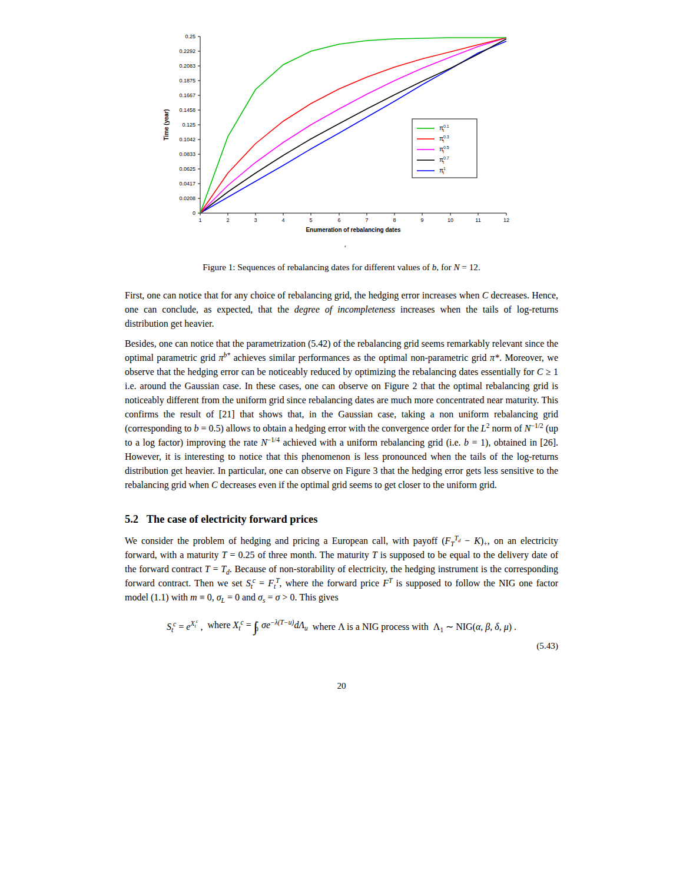0 0.0208 0.0417 0.0625 0.0833 0.1042 0.125 0.1458 0.1667 0.1875 0.2083 0.2292 0.25 Time (year) 1 2 3 4 5 6 7 8 9 10 11 12 Enumeration of rebalancing dates π0.1 π0.3 π0.5 π0.7 π1 t t t t t
‘
Figure 1: Sequences of rebalancing dates for different values of b, for N = 12.
First, one can notice that for any choice of rebalancing grid, the hedging error increases when C decreases. Hence, one can conclude, as expected, that the degree of incompleteness increases when the tails of log-returns distribution get heavier.
Besides, one can notice that the parametrization (5.42) of the rebalancing grid seems remarkably relevant since the optimal parametric grid πb* achieves similar performances as the optimal non-parametric grid π*. Moreover, we observe that the hedging error can be noticeably reduced by optimizing the rebalancing dates essentially for C ≥ 1 i.e. around the Gaussian case. In these cases, one can observe on Figure 2 that the optimal rebalancing grid is noticeably different from the uniform grid since rebalancing dates are much more concentrated near maturity. This confirms the result of [21] that shows that, in the Gaussian case, taking a non uniform rebalancing grid (corresponding to b = 0.5) allows to obtain a hedging error with the convergence order for the L2 norm of N−1/2 (up to a log factor) improving the rate N−1/4 achieved with a uniform rebalancing grid (i.e. b = 1), obtained in [26]. However, it is interesting to notice that this phenomenon is less pronounced when the tails of the log-returns distribution get heavier. In particular, one can observe on Figure 3 that the hedging error gets less sensitive to the rebalancing grid when C decreases even if the optimal grid seems to get closer to the uniform grid.
5.2 The case of electricity forward prices
We consider the problem of hedging and pricing a European call, with payoff (FTTd − K)+, on an electricity forward, with a maturity T = 0.25 of three month. The maturity T is supposed to be equal to the delivery date of the forward contract T = Td. Because of non-storability of electricity, the hedging instrument is the corresponding forward contract. Then we set Stc = FtT, where the forward price FT is supposed to follow the NIG one factor model (1.1) with m ≡ 0, σL = 0 and σs = σ > 0. This gives
Stc = eXtc , where Xtc = ∫t 0 σe−λ(T−u)dΛu where Λ is a NIG process with Λ1 ∼ NIG(α, β, δ, μ) .
(5.43)
20